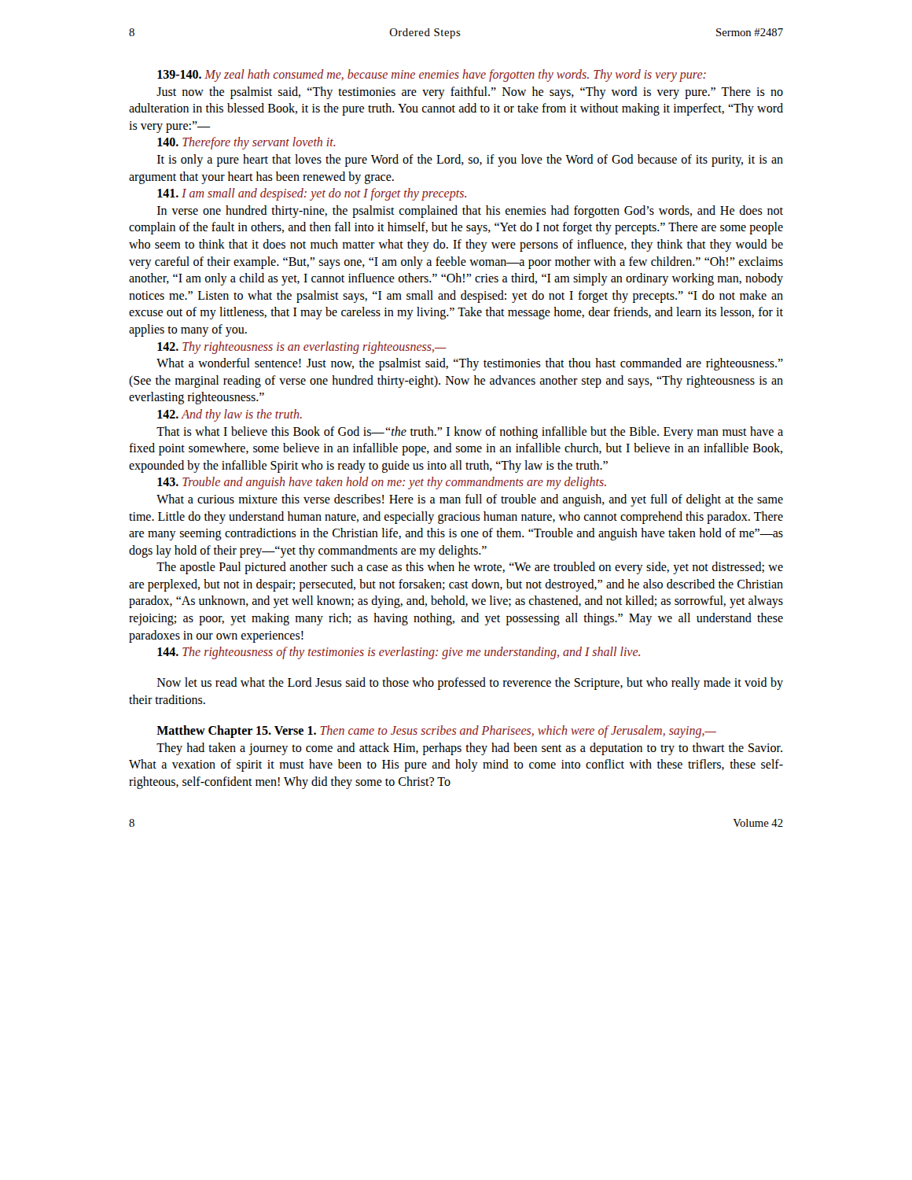8 Ordered Steps Sermon #2487
139-140. My zeal hath consumed me, because mine enemies have forgotten thy words. Thy word is very pure:
Just now the psalmist said, “Thy testimonies are very faithful.” Now he says, “Thy word is very pure.” There is no adulteration in this blessed Book, it is the pure truth. You cannot add to it or take from it without making it imperfect, “Thy word is very pure:”—
140. Therefore thy servant loveth it.
It is only a pure heart that loves the pure Word of the Lord, so, if you love the Word of God because of its purity, it is an argument that your heart has been renewed by grace.
141. I am small and despised: yet do not I forget thy precepts.
In verse one hundred thirty-nine, the psalmist complained that his enemies had forgotten God’s words, and He does not complain of the fault in others, and then fall into it himself, but he says, “Yet do I not forget thy percepts.” There are some people who seem to think that it does not much matter what they do. If they were persons of influence, they think that they would be very careful of their example. “But,” says one, “I am only a feeble woman—a poor mother with a few children.” “Oh!” exclaims another, “I am only a child as yet, I cannot influence others.” “Oh!” cries a third, “I am simply an ordinary working man, nobody notices me.” Listen to what the psalmist says, “I am small and despised: yet do not I forget thy precepts.” “I do not make an excuse out of my littleness, that I may be careless in my living.” Take that message home, dear friends, and learn its lesson, for it applies to many of you.
142. Thy righteousness is an everlasting righteousness,—
What a wonderful sentence! Just now, the psalmist said, “Thy testimonies that thou hast commanded are righteousness.” (See the marginal reading of verse one hundred thirty-eight). Now he advances another step and says, “Thy righteousness is an everlasting righteousness.”
142. And thy law is the truth.
That is what I believe this Book of God is—“the truth.” I know of nothing infallible but the Bible. Every man must have a fixed point somewhere, some believe in an infallible pope, and some in an infallible church, but I believe in an infallible Book, expounded by the infallible Spirit who is ready to guide us into all truth, “Thy law is the truth.”
143. Trouble and anguish have taken hold on me: yet thy commandments are my delights.
What a curious mixture this verse describes! Here is a man full of trouble and anguish, and yet full of delight at the same time. Little do they understand human nature, and especially gracious human nature, who cannot comprehend this paradox. There are many seeming contradictions in the Christian life, and this is one of them. “Trouble and anguish have taken hold of me”—as dogs lay hold of their prey—“yet thy commandments are my delights.”
The apostle Paul pictured another such a case as this when he wrote, “We are troubled on every side, yet not distressed; we are perplexed, but not in despair; persecuted, but not forsaken; cast down, but not destroyed,” and he also described the Christian paradox, “As unknown, and yet well known; as dying, and, behold, we live; as chastened, and not killed; as sorrowful, yet always rejoicing; as poor, yet making many rich; as having nothing, and yet possessing all things.” May we all understand these paradoxes in our own experiences!
144. The righteousness of thy testimonies is everlasting: give me understanding, and I shall live.
Now let us read what the Lord Jesus said to those who professed to reverence the Scripture, but who really made it void by their traditions.
Matthew Chapter 15. Verse 1. Then came to Jesus scribes and Pharisees, which were of Jerusalem, saying,—
They had taken a journey to come and attack Him, perhaps they had been sent as a deputation to try to thwart the Savior. What a vexation of spirit it must have been to His pure and holy mind to come into conflict with these triflers, these self-righteous, self-confident men! Why did they some to Christ? To
8 Volume 42